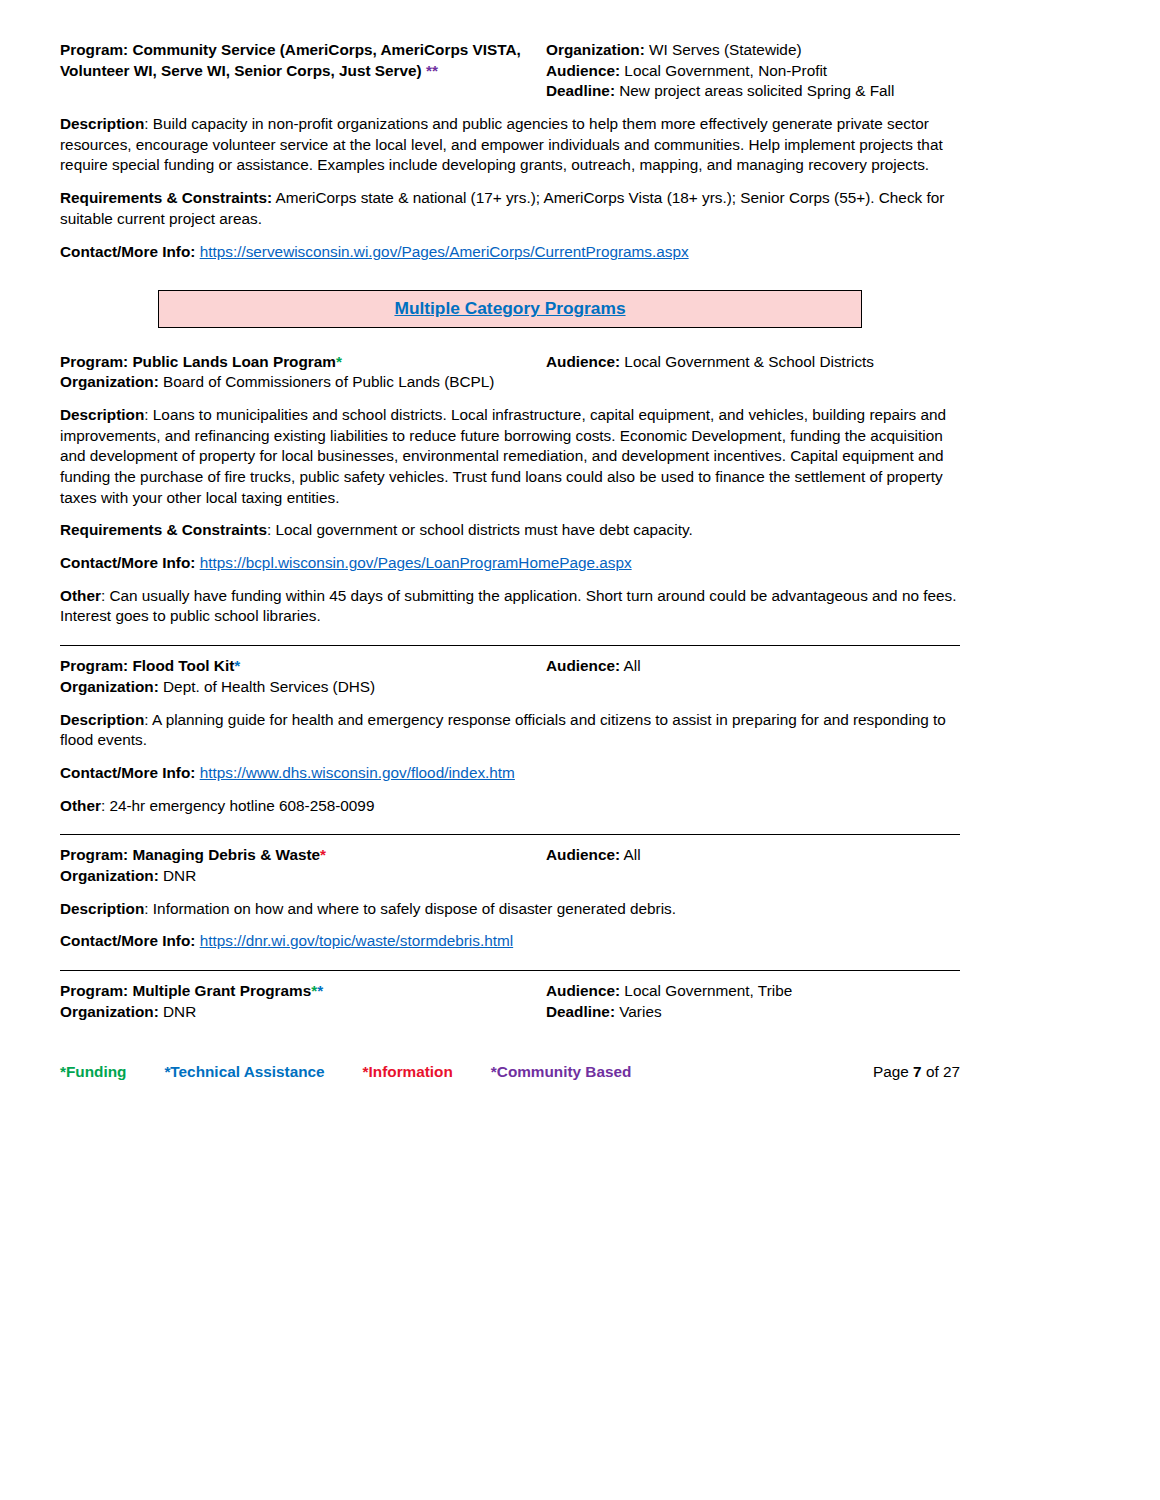Program: Community Service (AmeriCorps, AmeriCorps VISTA, Volunteer WI, Serve WI, Senior Corps, Just Serve) **
Organization: WI Serves (Statewide)
Audience: Local Government, Non-Profit
Deadline: New project areas solicited Spring & Fall
Description: Build capacity in non-profit organizations and public agencies to help them more effectively generate private sector resources, encourage volunteer service at the local level, and empower individuals and communities. Help implement projects that require special funding or assistance. Examples include developing grants, outreach, mapping, and managing recovery projects.
Requirements & Constraints: AmeriCorps state & national (17+ yrs.); AmeriCorps Vista (18+ yrs.); Senior Corps (55+). Check for suitable current project areas.
Contact/More Info: https://servewisconsin.wi.gov/Pages/AmeriCorps/CurrentPrograms.aspx
Multiple Category Programs
Program: Public Lands Loan Program*
Organization: Board of Commissioners of Public Lands (BCPL)
Audience: Local Government & School Districts
Description: Loans to municipalities and school districts. Local infrastructure, capital equipment, and vehicles, building repairs and improvements, and refinancing existing liabilities to reduce future borrowing costs. Economic Development, funding the acquisition and development of property for local businesses, environmental remediation, and development incentives. Capital equipment and funding the purchase of fire trucks, public safety vehicles. Trust fund loans could also be used to finance the settlement of property taxes with your other local taxing entities.
Requirements & Constraints: Local government or school districts must have debt capacity.
Contact/More Info: https://bcpl.wisconsin.gov/Pages/LoanProgramHomePage.aspx
Other: Can usually have funding within 45 days of submitting the application. Short turn around could be advantageous and no fees. Interest goes to public school libraries.
Program: Flood Tool Kit*
Organization: Dept. of Health Services (DHS)
Audience: All
Description: A planning guide for health and emergency response officials and citizens to assist in preparing for and responding to flood events.
Contact/More Info: https://www.dhs.wisconsin.gov/flood/index.htm
Other: 24-hr emergency hotline 608-258-0099
Program: Managing Debris & Waste*
Organization: DNR
Audience: All
Description: Information on how and where to safely dispose of disaster generated debris.
Contact/More Info: https://dnr.wi.gov/topic/waste/stormdebris.html
Program: Multiple Grant Programs**
Organization: DNR
Audience: Local Government, Tribe
Deadline: Varies
*Funding *Technical Assistance *Information *Community Based
Page 7 of 27